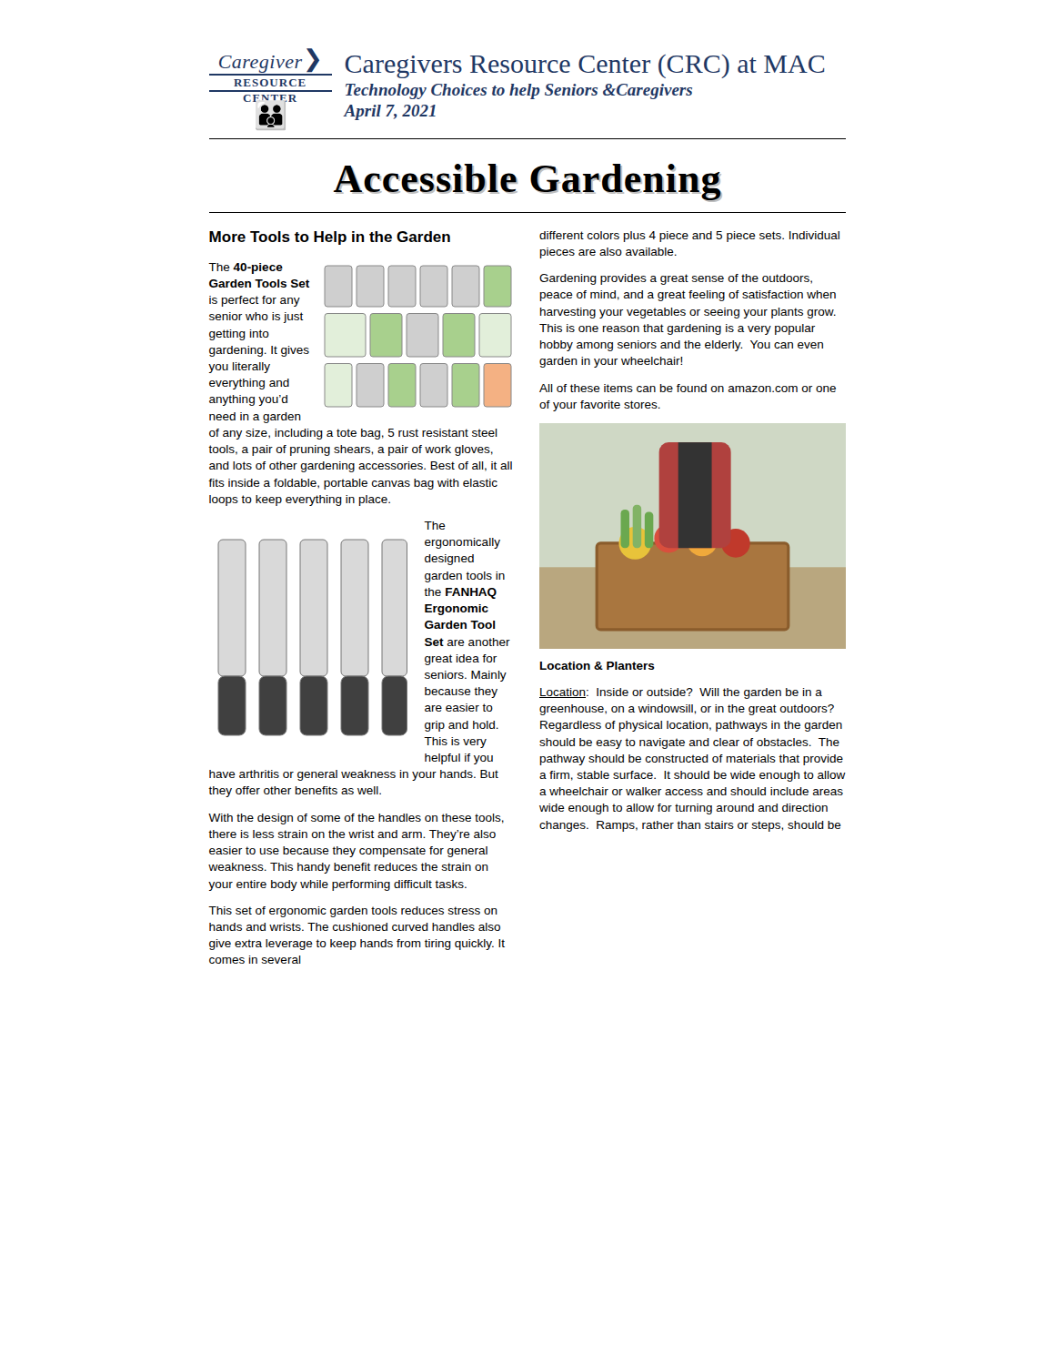Caregiver❯
RESOURCE
CENTER
👪
Caregivers Resource Center (CRC) at MAC
Technology Choices to help Seniors &Caregivers
April 7, 2021
Accessible Gardening
More Tools to Help in the Garden
The 40-piece Garden Tools Set is perfect for any senior who is just getting into gardening. It gives you literally everything and anything you’d need in a garden of any size, including a tote bag, 5 rust resistant steel tools, a pair of pruning shears, a pair of work gloves, and lots of other gardening accessories. Best of all, it all fits inside a foldable, portable canvas bag with elastic loops to keep everything in place.
The ergonomically designed garden tools in the FANHAQ Ergonomic Garden Tool Set are another great idea for seniors. Mainly because they are easier to grip and hold. This is very helpful if you have arthritis or general weakness in your hands. But they offer other benefits as well.
With the design of some of the handles on these tools, there is less strain on the wrist and arm. They’re also easier to use because they compensate for general weakness. This handy benefit reduces the strain on your entire body while performing difficult tasks.
This set of ergonomic garden tools reduces stress on hands and wrists. The cushioned curved handles also give extra leverage to keep hands from tiring quickly. It comes in several
different colors plus 4 piece and 5 piece sets. Individual pieces are also available.
Gardening provides a great sense of the outdoors, peace of mind, and a great feeling of satisfaction when harvesting your vegetables or seeing your plants grow. This is one reason that gardening is a very popular hobby among seniors and the elderly. You can even garden in your wheelchair!
All of these items can be found on amazon.com or one of your favorite stores.
Location & Planters
Location: Inside or outside? Will the garden be in a greenhouse, on a windowsill, or in the great outdoors? Regardless of physical location, pathways in the garden should be easy to navigate and clear of obstacles. The pathway should be constructed of materials that provide a firm, stable surface. It should be wide enough to allow a wheelchair or walker access and should include areas wide enough to allow for turning around and direction changes. Ramps, rather than stairs or steps, should be